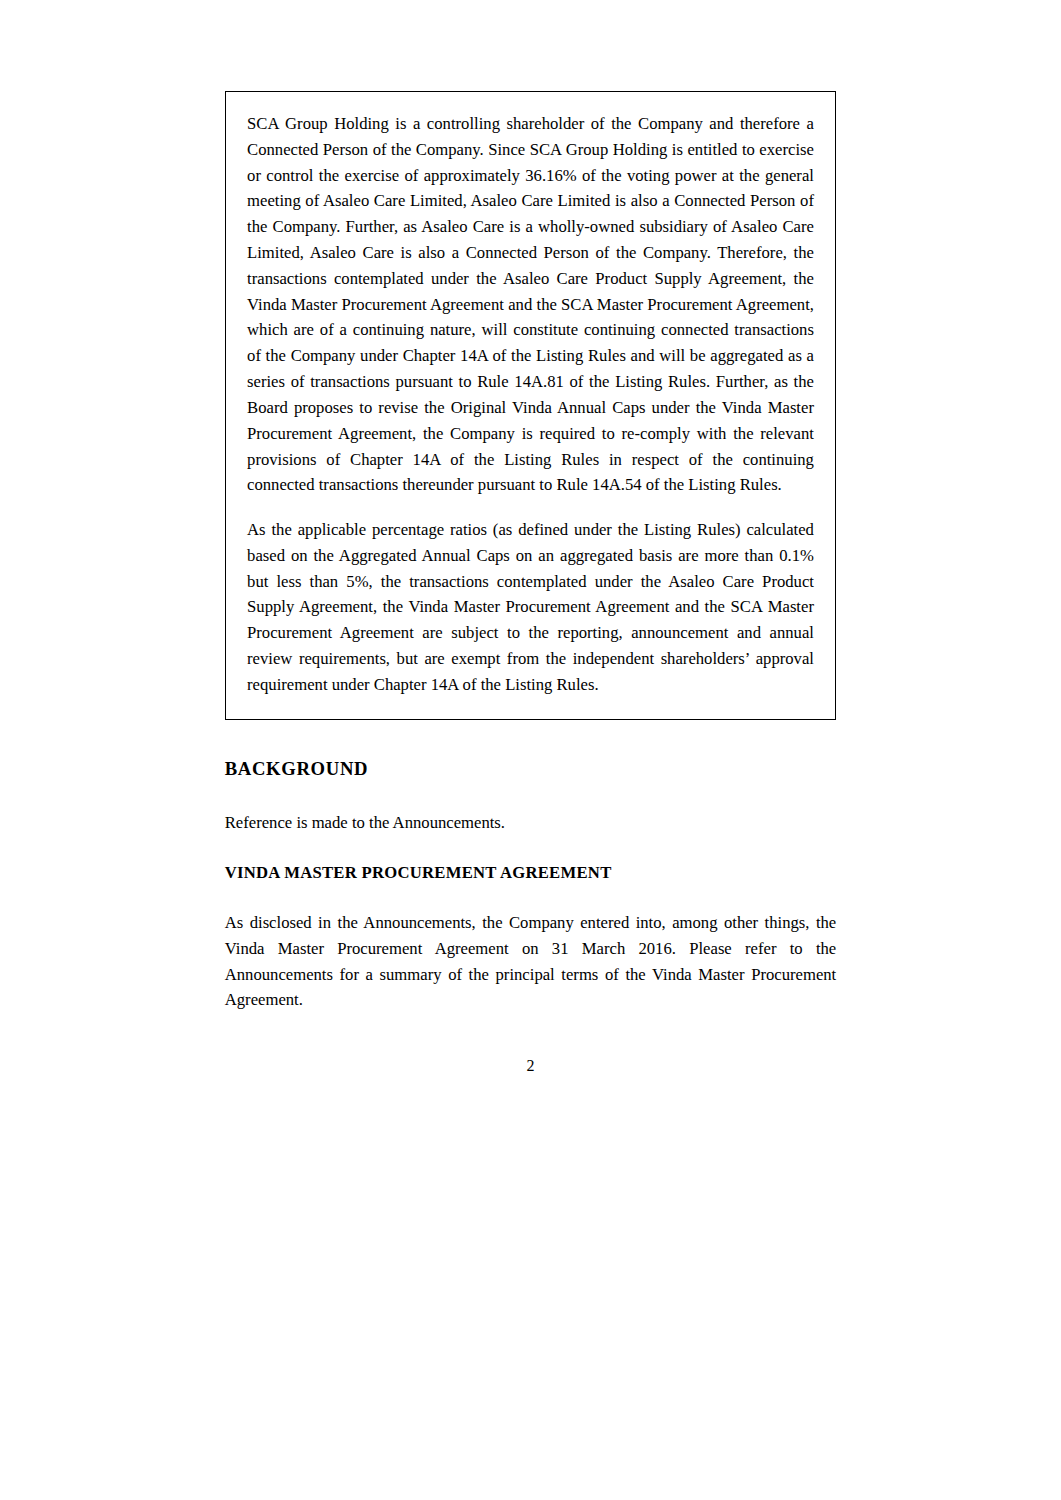SCA Group Holding is a controlling shareholder of the Company and therefore a Connected Person of the Company. Since SCA Group Holding is entitled to exercise or control the exercise of approximately 36.16% of the voting power at the general meeting of Asaleo Care Limited, Asaleo Care Limited is also a Connected Person of the Company. Further, as Asaleo Care is a wholly-owned subsidiary of Asaleo Care Limited, Asaleo Care is also a Connected Person of the Company. Therefore, the transactions contemplated under the Asaleo Care Product Supply Agreement, the Vinda Master Procurement Agreement and the SCA Master Procurement Agreement, which are of a continuing nature, will constitute continuing connected transactions of the Company under Chapter 14A of the Listing Rules and will be aggregated as a series of transactions pursuant to Rule 14A.81 of the Listing Rules. Further, as the Board proposes to revise the Original Vinda Annual Caps under the Vinda Master Procurement Agreement, the Company is required to re-comply with the relevant provisions of Chapter 14A of the Listing Rules in respect of the continuing connected transactions thereunder pursuant to Rule 14A.54 of the Listing Rules.
As the applicable percentage ratios (as defined under the Listing Rules) calculated based on the Aggregated Annual Caps on an aggregated basis are more than 0.1% but less than 5%, the transactions contemplated under the Asaleo Care Product Supply Agreement, the Vinda Master Procurement Agreement and the SCA Master Procurement Agreement are subject to the reporting, announcement and annual review requirements, but are exempt from the independent shareholders’ approval requirement under Chapter 14A of the Listing Rules.
BACKGROUND
Reference is made to the Announcements.
VINDA MASTER PROCUREMENT AGREEMENT
As disclosed in the Announcements, the Company entered into, among other things, the Vinda Master Procurement Agreement on 31 March 2016. Please refer to the Announcements for a summary of the principal terms of the Vinda Master Procurement Agreement.
2